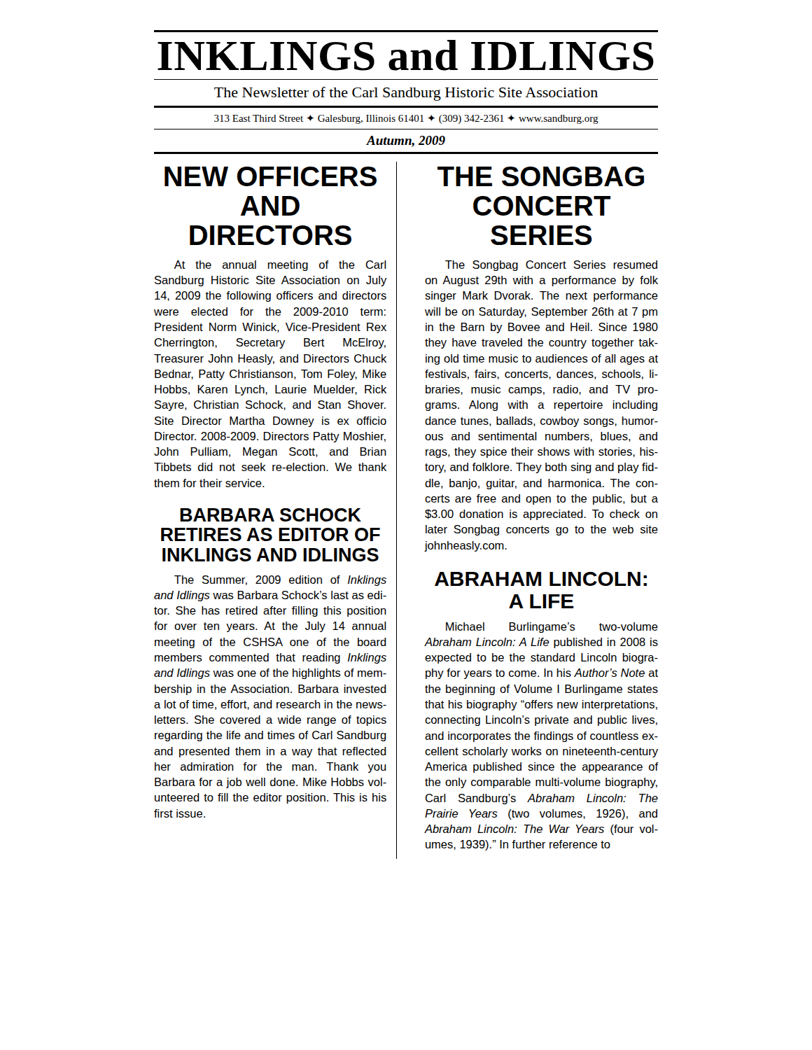INKLINGS and IDLINGS
The Newsletter of the Carl Sandburg Historic Site Association
313 East Third Street ✦ Galesburg, Illinois 61401 ✦ (309) 342-2361 ✦ www.sandburg.org
Autumn, 2009
NEW OFFICERS AND DIRECTORS
At the annual meeting of the Carl Sandburg Historic Site Association on July 14, 2009 the following officers and directors were elected for the 2009-2010 term: President Norm Winick, Vice-President Rex Cherrington, Secretary Bert McElroy, Treasurer John Heasly, and Directors Chuck Bednar, Patty Christianson, Tom Foley, Mike Hobbs, Karen Lynch, Laurie Muelder, Rick Sayre, Christian Schock, and Stan Shover. Site Director Martha Downey is ex officio Director. 2008-2009. Directors Patty Moshier, John Pulliam, Megan Scott, and Brian Tibbets did not seek re-election. We thank them for their service.
BARBARA SCHOCK RETIRES AS EDITOR OF INKLINGS AND IDLINGS
The Summer, 2009 edition of Inklings and Idlings was Barbara Schock’s last as editor. She has retired after filling this position for over ten years. At the July 14 annual meeting of the CSHSA one of the board members commented that reading Inklings and Idlings was one of the highlights of membership in the Association. Barbara invested a lot of time, effort, and research in the newsletters. She covered a wide range of topics regarding the life and times of Carl Sandburg and presented them in a way that reflected her admiration for the man. Thank you Barbara for a job well done. Mike Hobbs volunteered to fill the editor position. This is his first issue.
THE SONGBAG CONCERT SERIES
The Songbag Concert Series resumed on August 29th with a performance by folk singer Mark Dvorak. The next performance will be on Saturday, September 26th at 7 pm in the Barn by Bovee and Heil. Since 1980 they have traveled the country together taking old time music to audiences of all ages at festivals, fairs, concerts, dances, schools, libraries, music camps, radio, and TV programs. Along with a repertoire including dance tunes, ballads, cowboy songs, humorous and sentimental numbers, blues, and rags, they spice their shows with stories, history, and folklore. They both sing and play fiddle, banjo, guitar, and harmonica. The concerts are free and open to the public, but a $3.00 donation is appreciated. To check on later Songbag concerts go to the web site johnheasly.com.
ABRAHAM LINCOLN: A LIFE
Michael Burlingame’s two-volume Abraham Lincoln: A Life published in 2008 is expected to be the standard Lincoln biography for years to come. In his Author’s Note at the beginning of Volume I Burlingame states that his biography “offers new interpretations, connecting Lincoln’s private and public lives, and incorporates the findings of countless excellent scholarly works on nineteenth-century America published since the appearance of the only comparable multi-volume biography, Carl Sandburg’s Abraham Lincoln: The Prairie Years (two volumes, 1926), and Abraham Lincoln: The War Years (four volumes, 1939).” In further reference to